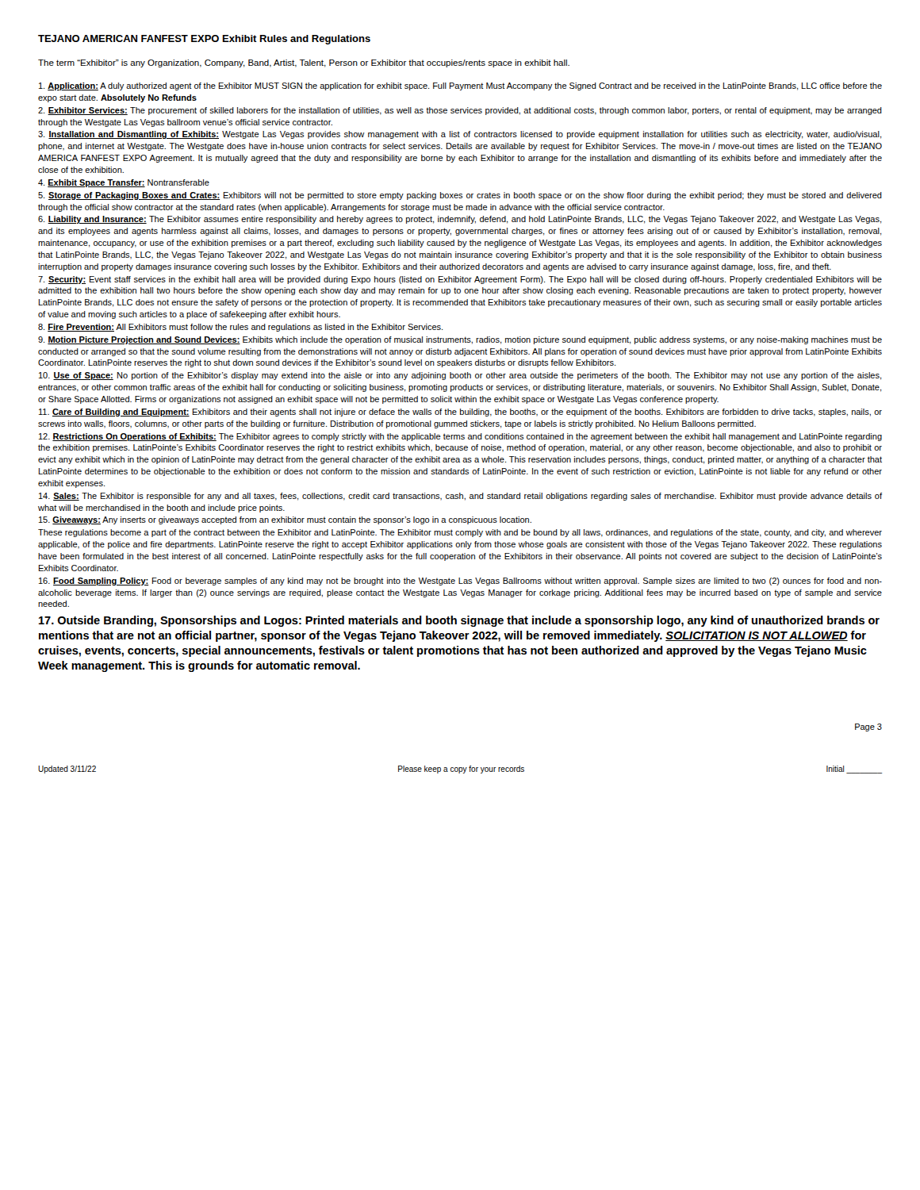TEJANO AMERICAN FANFEST EXPO Exhibit Rules and Regulations
The term “Exhibitor” is any Organization, Company, Band, Artist, Talent, Person or Exhibitor that occupies/rents space in exhibit hall.
1. Application: A duly authorized agent of the Exhibitor MUST SIGN the application for exhibit space. Full Payment Must Accompany the Signed Contract and be received in the LatinPointe Brands, LLC office before the expo start date. Absolutely No Refunds
2. Exhibitor Services: The procurement of skilled laborers for the installation of utilities, as well as those services provided, at additional costs, through common labor, porters, or rental of equipment, may be arranged through the Westgate Las Vegas ballroom venue’s official service contractor.
3. Installation and Dismantling of Exhibits: Westgate Las Vegas provides show management with a list of contractors licensed to provide equipment installation for utilities such as electricity, water, audio/visual, phone, and internet at Westgate. The Westgate does have in-house union contracts for select services. Details are available by request for Exhibitor Services. The move-in / move-out times are listed on the TEJANO AMERICA FANFEST EXPO Agreement. It is mutually agreed that the duty and responsibility are borne by each Exhibitor to arrange for the installation and dismantling of its exhibits before and immediately after the close of the exhibition.
4. Exhibit Space Transfer: Nontransferable
5. Storage of Packaging Boxes and Crates: Exhibitors will not be permitted to store empty packing boxes or crates in booth space or on the show floor during the exhibit period; they must be stored and delivered through the official show contractor at the standard rates (when applicable). Arrangements for storage must be made in advance with the official service contractor.
6. Liability and Insurance: The Exhibitor assumes entire responsibility and hereby agrees to protect, indemnify, defend, and hold LatinPointe Brands, LLC, the Vegas Tejano Takeover 2022, and Westgate Las Vegas, and its employees and agents harmless against all claims, losses, and damages to persons or property, governmental charges, or fines or attorney fees arising out of or caused by Exhibitor’s installation, removal, maintenance, occupancy, or use of the exhibition premises or a part thereof, excluding such liability caused by the negligence of Westgate Las Vegas, its employees and agents. In addition, the Exhibitor acknowledges that LatinPointe Brands, LLC, the Vegas Tejano Takeover 2022, and Westgate Las Vegas do not maintain insurance covering Exhibitor’s property and that it is the sole responsibility of the Exhibitor to obtain business interruption and property damages insurance covering such losses by the Exhibitor. Exhibitors and their authorized decorators and agents are advised to carry insurance against damage, loss, fire, and theft.
7. Security: Event staff services in the exhibit hall area will be provided during Expo hours (listed on Exhibitor Agreement Form). The Expo hall will be closed during off-hours. Properly credentialed Exhibitors will be admitted to the exhibition hall two hours before the show opening each show day and may remain for up to one hour after show closing each evening. Reasonable precautions are taken to protect property, however LatinPointe Brands, LLC does not ensure the safety of persons or the protection of property. It is recommended that Exhibitors take precautionary measures of their own, such as securing small or easily portable articles of value and moving such articles to a place of safekeeping after exhibit hours.
8. Fire Prevention: All Exhibitors must follow the rules and regulations as listed in the Exhibitor Services.
9. Motion Picture Projection and Sound Devices: Exhibits which include the operation of musical instruments, radios, motion picture sound equipment, public address systems, or any noise-making machines must be conducted or arranged so that the sound volume resulting from the demonstrations will not annoy or disturb adjacent Exhibitors. All plans for operation of sound devices must have prior approval from LatinPointe Exhibits Coordinator. LatinPointe reserves the right to shut down sound devices if the Exhibitor’s sound level on speakers disturbs or disrupts fellow Exhibitors.
10. Use of Space: No portion of the Exhibitor’s display may extend into the aisle or into any adjoining booth or other area outside the perimeters of the booth. The Exhibitor may not use any portion of the aisles, entrances, or other common traffic areas of the exhibit hall for conducting or soliciting business, promoting products or services, or distributing literature, materials, or souvenirs. No Exhibitor Shall Assign, Sublet, Donate, or Share Space Allotted. Firms or organizations not assigned an exhibit space will not be permitted to solicit within the exhibit space or Westgate Las Vegas conference property.
11. Care of Building and Equipment: Exhibitors and their agents shall not injure or deface the walls of the building, the booths, or the equipment of the booths. Exhibitors are forbidden to drive tacks, staples, nails, or screws into walls, floors, columns, or other parts of the building or furniture. Distribution of promotional gummed stickers, tape or labels is strictly prohibited. No Helium Balloons permitted.
12. Restrictions On Operations of Exhibits: The Exhibitor agrees to comply strictly with the applicable terms and conditions contained in the agreement between the exhibit hall management and LatinPointe regarding the exhibition premises. LatinPointe’s Exhibits Coordinator reserves the right to restrict exhibits which, because of noise, method of operation, material, or any other reason, become objectionable, and also to prohibit or evict any exhibit which in the opinion of LatinPointe may detract from the general character of the exhibit area as a whole. This reservation includes persons, things, conduct, printed matter, or anything of a character that LatinPointe determines to be objectionable to the exhibition or does not conform to the mission and standards of LatinPointe. In the event of such restriction or eviction, LatinPointe is not liable for any refund or other exhibit expenses.
14. Sales: The Exhibitor is responsible for any and all taxes, fees, collections, credit card transactions, cash, and standard retail obligations regarding sales of merchandise. Exhibitor must provide advance details of what will be merchandised in the booth and include price points.
15. Giveaways: Any inserts or giveaways accepted from an exhibitor must contain the sponsor’s logo in a conspicuous location.
These regulations become a part of the contract between the Exhibitor and LatinPointe. The Exhibitor must comply with and be bound by all laws, ordinances, and regulations of the state, county, and city, and wherever applicable, of the police and fire departments. LatinPointe reserve the right to accept Exhibitor applications only from those whose goals are consistent with those of the Vegas Tejano Takeover 2022. These regulations have been formulated in the best interest of all concerned. LatinPointe respectfully asks for the full cooperation of the Exhibitors in their observance. All points not covered are subject to the decision of LatinPointe’s Exhibits Coordinator.
16. Food Sampling Policy: Food or beverage samples of any kind may not be brought into the Westgate Las Vegas Ballrooms without written approval. Sample sizes are limited to two (2) ounces for food and non-alcoholic beverage items. If larger than (2) ounce servings are required, please contact the Westgate Las Vegas Manager for corkage pricing. Additional fees may be incurred based on type of sample and service needed.
17. Outside Branding, Sponsorships and Logos: Printed materials and booth signage that include a sponsorship logo, any kind of unauthorized brands or mentions that are not an official partner, sponsor of the Vegas Tejano Takeover 2022, will be removed immediately. SOLICITATION IS NOT ALLOWED for cruises, events, concerts, special announcements, festivals or talent promotions that has not been authorized and approved by the Vegas Tejano Music Week management. This is grounds for automatic removal.
Page 3
Updated 3/11/22 Please keep a copy for your records Initial ________